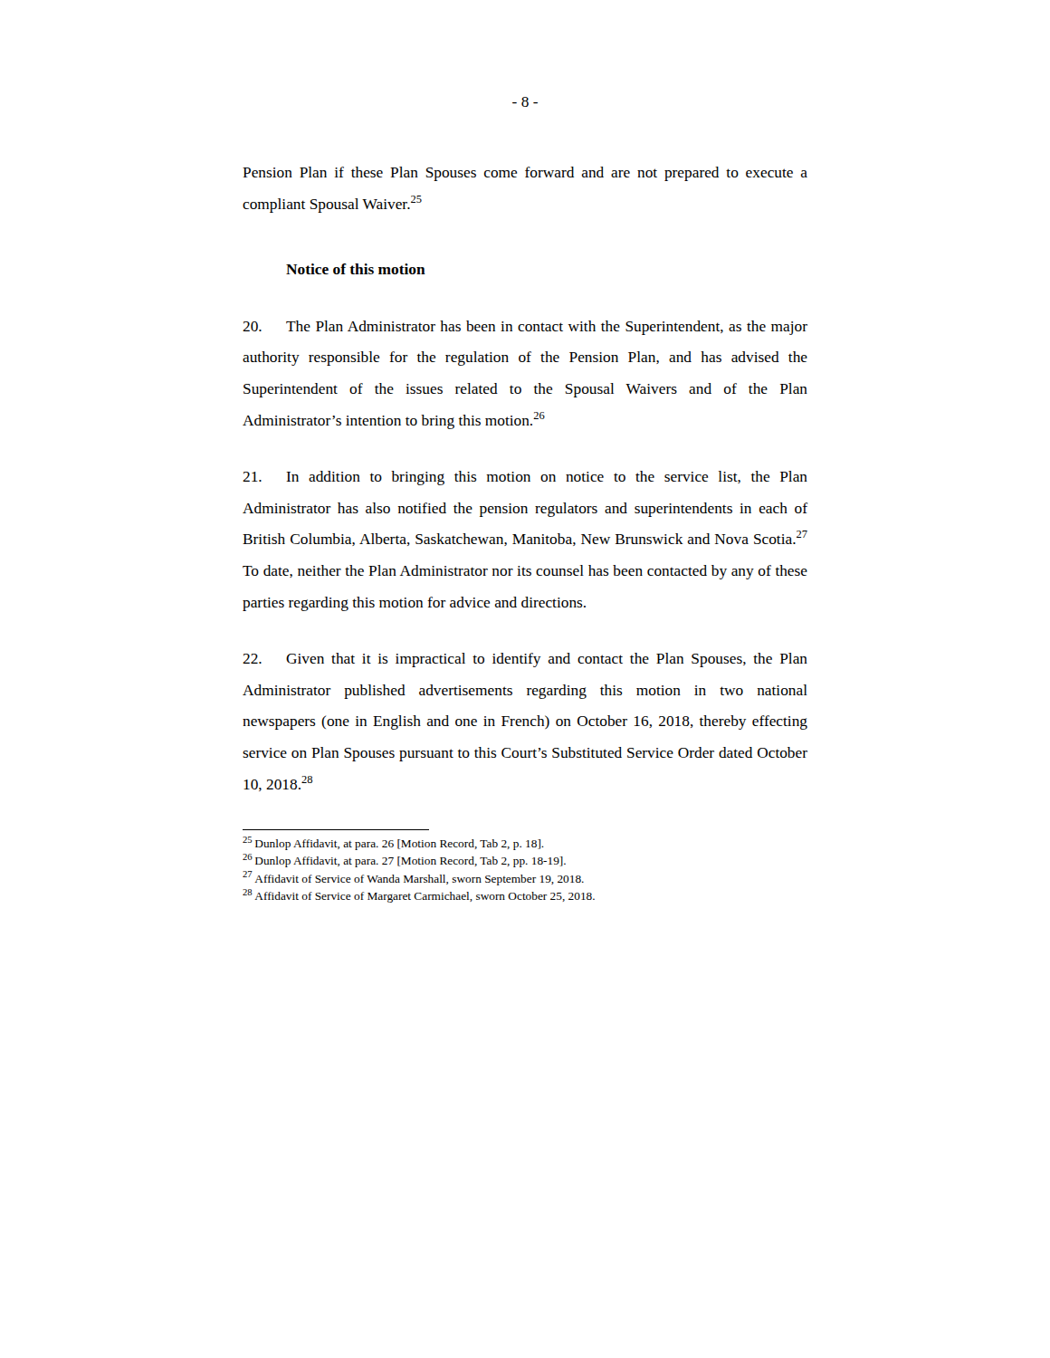- 8 -
Pension Plan if these Plan Spouses come forward and are not prepared to execute a compliant Spousal Waiver.25
Notice of this motion
20. The Plan Administrator has been in contact with the Superintendent, as the major authority responsible for the regulation of the Pension Plan, and has advised the Superintendent of the issues related to the Spousal Waivers and of the Plan Administrator’s intention to bring this motion.26
21. In addition to bringing this motion on notice to the service list, the Plan Administrator has also notified the pension regulators and superintendents in each of British Columbia, Alberta, Saskatchewan, Manitoba, New Brunswick and Nova Scotia.27 To date, neither the Plan Administrator nor its counsel has been contacted by any of these parties regarding this motion for advice and directions.
22. Given that it is impractical to identify and contact the Plan Spouses, the Plan Administrator published advertisements regarding this motion in two national newspapers (one in English and one in French) on October 16, 2018, thereby effecting service on Plan Spouses pursuant to this Court’s Substituted Service Order dated October 10, 2018.28
25Dunlop Affidavit, at para. 26 [Motion Record, Tab 2, p. 18].
26Dunlop Affidavit, at para. 27 [Motion Record, Tab 2, pp. 18-19].
27Affidavit of Service of Wanda Marshall, sworn September 19, 2018.
28Affidavit of Service of Margaret Carmichael, sworn October 25, 2018.